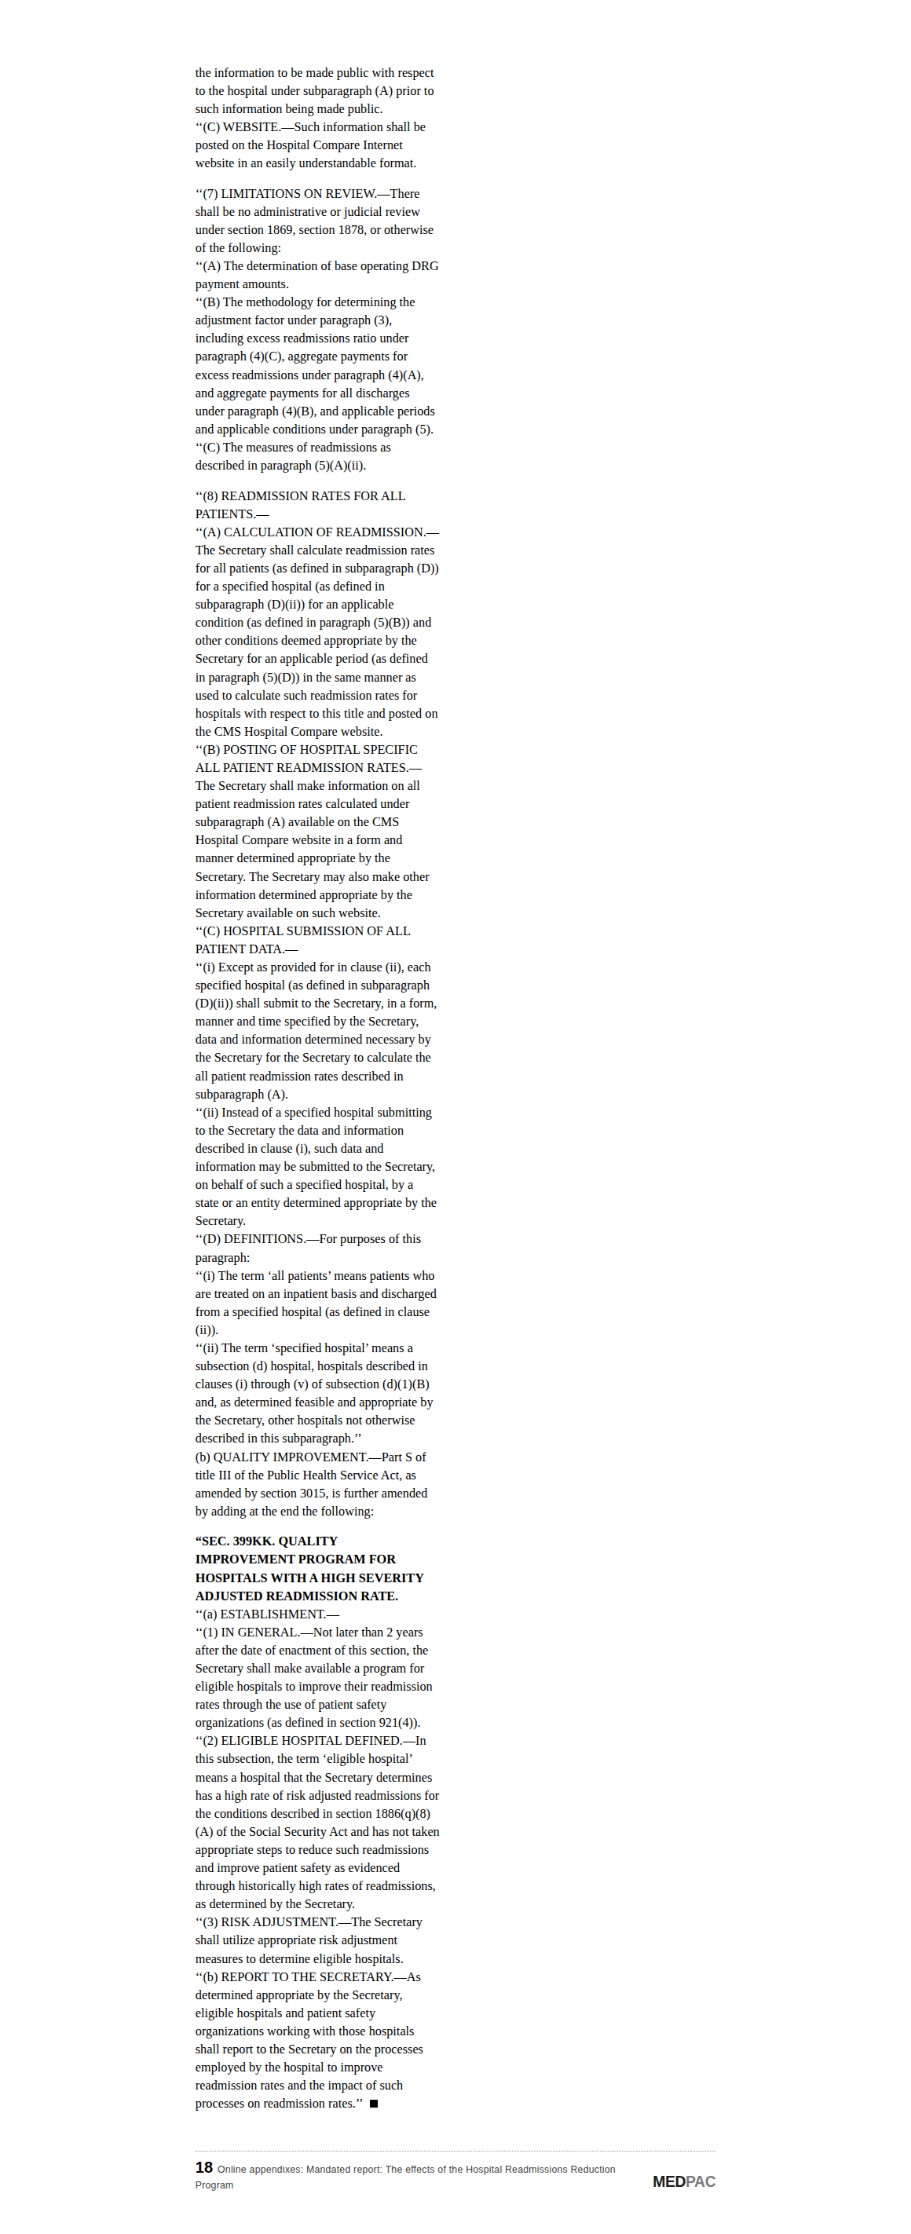the information to be made public with respect to the hospital under subparagraph (A) prior to such information being made public.
‘‘(C) WEBSITE.—Such information shall be posted on the Hospital Compare Internet website in an easily understandable format.
‘‘(7) LIMITATIONS ON REVIEW.—There shall be no administrative or judicial review under section 1869, section 1878, or otherwise of the following:
‘‘(A) The determination of base operating DRG payment amounts.
‘‘(B) The methodology for determining the adjustment factor under paragraph (3), including excess readmissions ratio under paragraph (4)(C), aggregate payments for excess readmissions under paragraph (4)(A), and aggregate payments for all discharges under paragraph (4)(B), and applicable periods and applicable conditions under paragraph (5).
‘‘(C) The measures of readmissions as described in paragraph (5)(A)(ii).
‘‘(8) READMISSION RATES FOR ALL PATIENTS.—
‘‘(A) CALCULATION OF READMISSION.—The Secretary shall calculate readmission rates for all patients (as defined in subparagraph (D)) for a specified hospital (as defined in subparagraph (D)(ii)) for an applicable condition (as defined in paragraph (5)(B)) and other conditions deemed appropriate by the Secretary for an applicable period (as defined in paragraph (5)(D)) in the same manner as used to calculate such readmission rates for hospitals with respect to this title and posted on the CMS Hospital Compare website.
‘‘(B) POSTING OF HOSPITAL SPECIFIC ALL PATIENT READMISSION RATES.—The Secretary shall make information on all patient readmission rates calculated under subparagraph (A) available on the CMS Hospital Compare website in a form and manner determined appropriate by the Secretary. The Secretary may also make other information determined appropriate by the Secretary available on such website.
‘‘(C) HOSPITAL SUBMISSION OF ALL PATIENT DATA.—
‘‘(i) Except as provided for in clause (ii), each specified hospital (as defined in subparagraph (D)(ii)) shall submit to the Secretary, in a form, manner and time specified by the Secretary, data and information determined necessary by the Secretary for the Secretary to calculate the all patient readmission rates described in subparagraph (A).
‘‘(ii) Instead of a specified hospital submitting to the Secretary the data and information described in clause (i), such data and information may be submitted to the Secretary, on behalf of such a specified hospital, by a state or an entity determined appropriate by the Secretary.
‘‘(D) DEFINITIONS.—For purposes of this paragraph:
‘‘(i) The term ‘all patients’ means patients who are treated on an inpatient basis and discharged from a specified hospital (as defined in clause (ii)).
‘‘(ii) The term ‘specified hospital’ means a subsection (d) hospital, hospitals described in clauses (i) through (v) of subsection (d)(1)(B) and, as determined feasible and appropriate by the Secretary, other hospitals not otherwise described in this subparagraph.’’
(b) QUALITY IMPROVEMENT.—Part S of title III of the Public Health Service Act, as amended by section 3015, is further amended by adding at the end the following:
“SEC. 399KK. QUALITY IMPROVEMENT PROGRAM FOR HOSPITALS WITH A HIGH SEVERITY ADJUSTED READMISSION RATE.
‘‘(a) ESTABLISHMENT.—
‘‘(1) IN GENERAL.—Not later than 2 years after the date of enactment of this section, the Secretary shall make available a program for eligible hospitals to improve their readmission rates through the use of patient safety organizations (as defined in section 921(4)).
‘‘(2) ELIGIBLE HOSPITAL DEFINED.—In this subsection, the term ‘eligible hospital’ means a hospital that the Secretary determines has a high rate of risk adjusted readmissions for the conditions described in section 1886(q)(8)(A) of the Social Security Act and has not taken appropriate steps to reduce such readmissions and improve patient safety as evidenced through historically high rates of readmissions, as determined by the Secretary.
‘‘(3) RISK ADJUSTMENT.—The Secretary shall utilize appropriate risk adjustment measures to determine eligible hospitals.
‘‘(b) REPORT TO THE SECRETARY.—As determined appropriate by the Secretary, eligible hospitals and patient safety organizations working with those hospitals shall report to the Secretary on the processes employed by the hospital to improve readmission rates and the impact of such processes on readmission rates.’’
18 Online appendixes: Mandated report: The effects of the Hospital Readmissions Reduction Program
MEDPAC